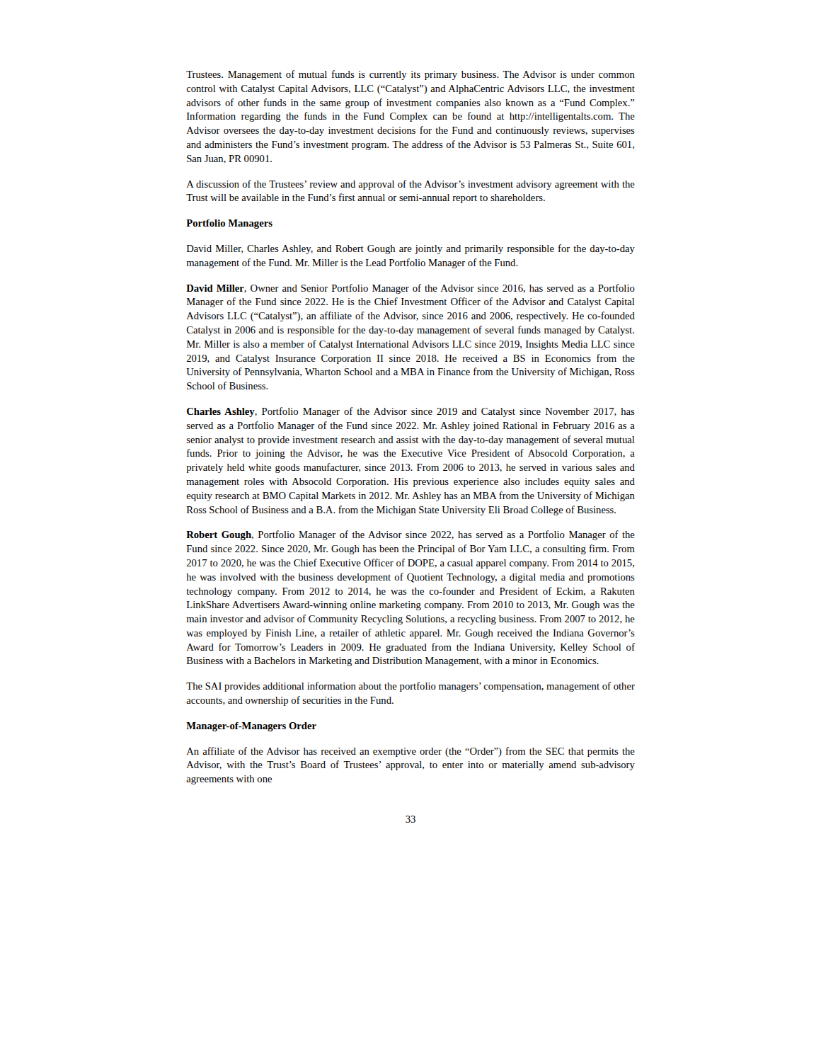Trustees. Management of mutual funds is currently its primary business. The Advisor is under common control with Catalyst Capital Advisors, LLC (“Catalyst”) and AlphaCentric Advisors LLC, the investment advisors of other funds in the same group of investment companies also known as a “Fund Complex.” Information regarding the funds in the Fund Complex can be found at http://intelligentalts.com. The Advisor oversees the day-to-day investment decisions for the Fund and continuously reviews, supervises and administers the Fund’s investment program. The address of the Advisor is 53 Palmeras St., Suite 601, San Juan, PR 00901.
A discussion of the Trustees’ review and approval of the Advisor’s investment advisory agreement with the Trust will be available in the Fund’s first annual or semi-annual report to shareholders.
Portfolio Managers
David Miller, Charles Ashley, and Robert Gough are jointly and primarily responsible for the day-to-day management of the Fund. Mr. Miller is the Lead Portfolio Manager of the Fund.
David Miller, Owner and Senior Portfolio Manager of the Advisor since 2016, has served as a Portfolio Manager of the Fund since 2022. He is the Chief Investment Officer of the Advisor and Catalyst Capital Advisors LLC (“Catalyst”), an affiliate of the Advisor, since 2016 and 2006, respectively. He co-founded Catalyst in 2006 and is responsible for the day-to-day management of several funds managed by Catalyst. Mr. Miller is also a member of Catalyst International Advisors LLC since 2019, Insights Media LLC since 2019, and Catalyst Insurance Corporation II since 2018. He received a BS in Economics from the University of Pennsylvania, Wharton School and a MBA in Finance from the University of Michigan, Ross School of Business.
Charles Ashley, Portfolio Manager of the Advisor since 2019 and Catalyst since November 2017, has served as a Portfolio Manager of the Fund since 2022. Mr. Ashley joined Rational in February 2016 as a senior analyst to provide investment research and assist with the day-to-day management of several mutual funds. Prior to joining the Advisor, he was the Executive Vice President of Absocold Corporation, a privately held white goods manufacturer, since 2013. From 2006 to 2013, he served in various sales and management roles with Absocold Corporation. His previous experience also includes equity sales and equity research at BMO Capital Markets in 2012. Mr. Ashley has an MBA from the University of Michigan Ross School of Business and a B.A. from the Michigan State University Eli Broad College of Business.
Robert Gough, Portfolio Manager of the Advisor since 2022, has served as a Portfolio Manager of the Fund since 2022. Since 2020, Mr. Gough has been the Principal of Bor Yam LLC, a consulting firm. From 2017 to 2020, he was the Chief Executive Officer of DOPE, a casual apparel company. From 2014 to 2015, he was involved with the business development of Quotient Technology, a digital media and promotions technology company. From 2012 to 2014, he was the co-founder and President of Eckim, a Rakuten LinkShare Advertisers Award-winning online marketing company. From 2010 to 2013, Mr. Gough was the main investor and advisor of Community Recycling Solutions, a recycling business. From 2007 to 2012, he was employed by Finish Line, a retailer of athletic apparel. Mr. Gough received the Indiana Governor’s Award for Tomorrow’s Leaders in 2009. He graduated from the Indiana University, Kelley School of Business with a Bachelors in Marketing and Distribution Management, with a minor in Economics.
The SAI provides additional information about the portfolio managers’ compensation, management of other accounts, and ownership of securities in the Fund.
Manager-of-Managers Order
An affiliate of the Advisor has received an exemptive order (the “Order”) from the SEC that permits the Advisor, with the Trust’s Board of Trustees’ approval, to enter into or materially amend sub-advisory agreements with one
33